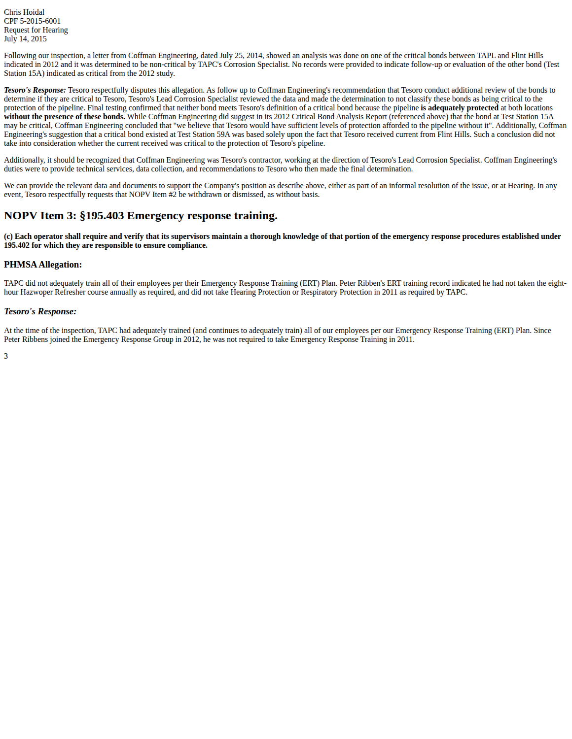Chris Hoidal
CPF 5-2015-6001
Request for Hearing
July 14, 2015
Following our inspection, a letter from Coffman Engineering, dated July 25, 2014, showed an analysis was done on one of the critical bonds between TAPL and Flint Hills indicated in 2012 and it was determined to be non-critical by TAPC's Corrosion Specialist. No records were provided to indicate follow-up or evaluation of the other bond (Test Station 15A) indicated as critical from the 2012 study.
Tesoro's Response: Tesoro respectfully disputes this allegation. As follow up to Coffman Engineering's recommendation that Tesoro conduct additional review of the bonds to determine if they are critical to Tesoro, Tesoro's Lead Corrosion Specialist reviewed the data and made the determination to not classify these bonds as being critical to the protection of the pipeline. Final testing confirmed that neither bond meets Tesoro's definition of a critical bond because the pipeline is adequately protected at both locations without the presence of these bonds. While Coffman Engineering did suggest in its 2012 Critical Bond Analysis Report (referenced above) that the bond at Test Station 15A may be critical, Coffman Engineering concluded that "we believe that Tesoro would have sufficient levels of protection afforded to the pipeline without it". Additionally, Coffman Engineering's suggestion that a critical bond existed at Test Station 59A was based solely upon the fact that Tesoro received current from Flint Hills. Such a conclusion did not take into consideration whether the current received was critical to the protection of Tesoro's pipeline.
Additionally, it should be recognized that Coffman Engineering was Tesoro's contractor, working at the direction of Tesoro's Lead Corrosion Specialist. Coffman Engineering's duties were to provide technical services, data collection, and recommendations to Tesoro who then made the final determination.
We can provide the relevant data and documents to support the Company's position as describe above, either as part of an informal resolution of the issue, or at Hearing. In any event, Tesoro respectfully requests that NOPV Item #2 be withdrawn or dismissed, as without basis.
NOPV Item 3: §195.403 Emergency response training.
(c) Each operator shall require and verify that its supervisors maintain a thorough knowledge of that portion of the emergency response procedures established under 195.402 for which they are responsible to ensure compliance.
PHMSA Allegation:
TAPC did not adequately train all of their employees per their Emergency Response Training (ERT) Plan. Peter Ribben's ERT training record indicated he had not taken the eight-hour Hazwoper Refresher course annually as required, and did not take Hearing Protection or Respiratory Protection in 2011 as required by TAPC.
Tesoro's Response:
At the time of the inspection, TAPC had adequately trained (and continues to adequately train) all of our employees per our Emergency Response Training (ERT) Plan. Since Peter Ribbens joined the Emergency Response Group in 2012, he was not required to take Emergency Response Training in 2011.
3